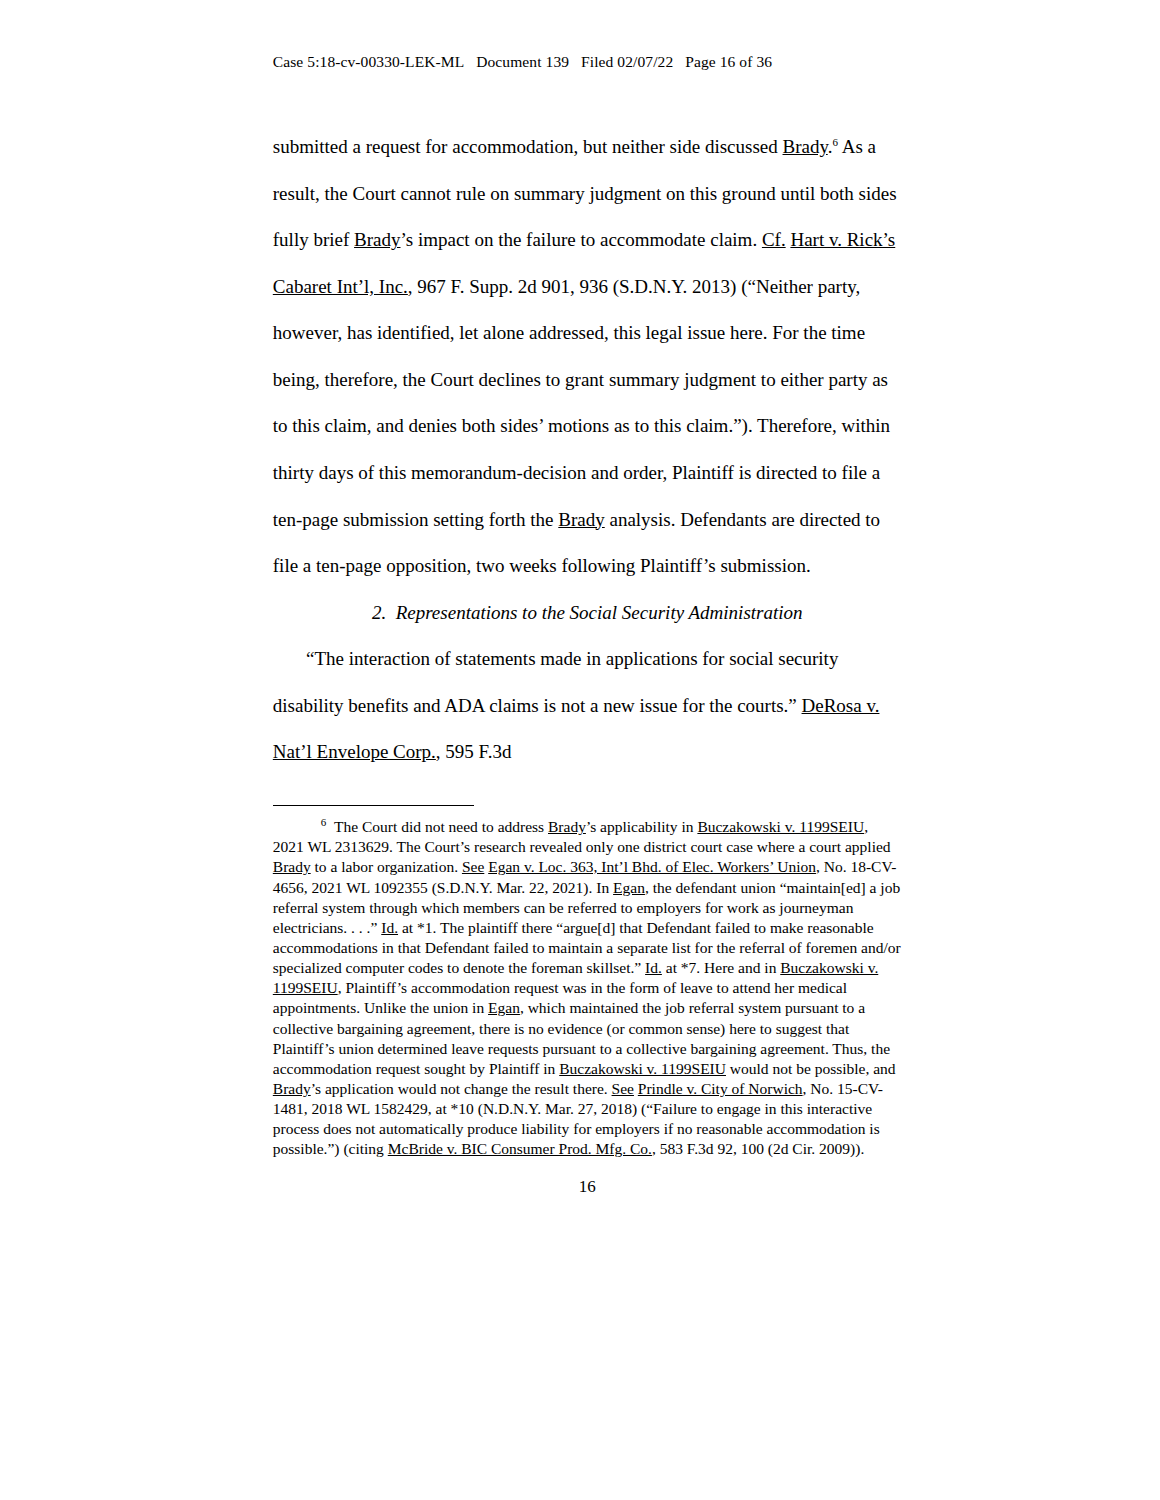Case 5:18-cv-00330-LEK-ML Document 139 Filed 02/07/22 Page 16 of 36
submitted a request for accommodation, but neither side discussed Brady.6 As a result, the Court cannot rule on summary judgment on this ground until both sides fully brief Brady’s impact on the failure to accommodate claim. Cf. Hart v. Rick’s Cabaret Int’l, Inc., 967 F. Supp. 2d 901, 936 (S.D.N.Y. 2013) (“Neither party, however, has identified, let alone addressed, this legal issue here. For the time being, therefore, the Court declines to grant summary judgment to either party as to this claim, and denies both sides’ motions as to this claim.”). Therefore, within thirty days of this memorandum-decision and order, Plaintiff is directed to file a ten-page submission setting forth the Brady analysis. Defendants are directed to file a ten-page opposition, two weeks following Plaintiff’s submission.
2. Representations to the Social Security Administration
“The interaction of statements made in applications for social security disability benefits and ADA claims is not a new issue for the courts.” DeRosa v. Nat’l Envelope Corp., 595 F.3d
6 The Court did not need to address Brady’s applicability in Buczakowski v. 1199SEIU, 2021 WL 2313629. The Court’s research revealed only one district court case where a court applied Brady to a labor organization. See Egan v. Loc. 363, Int’l Bhd. of Elec. Workers’ Union, No. 18-CV-4656, 2021 WL 1092355 (S.D.N.Y. Mar. 22, 2021). In Egan, the defendant union “maintain[ed] a job referral system through which members can be referred to employers for work as journeyman electricians. . . .” Id. at *1. The plaintiff there “argue[d] that Defendant failed to make reasonable accommodations in that Defendant failed to maintain a separate list for the referral of foremen and/or specialized computer codes to denote the foreman skillset.” Id. at *7. Here and in Buczakowski v. 1199SEIU, Plaintiff’s accommodation request was in the form of leave to attend her medical appointments. Unlike the union in Egan, which maintained the job referral system pursuant to a collective bargaining agreement, there is no evidence (or common sense) here to suggest that Plaintiff’s union determined leave requests pursuant to a collective bargaining agreement. Thus, the accommodation request sought by Plaintiff in Buczakowski v. 1199SEIU would not be possible, and Brady’s application would not change the result there. See Prindle v. City of Norwich, No. 15-CV-1481, 2018 WL 1582429, at *10 (N.D.N.Y. Mar. 27, 2018) (“Failure to engage in this interactive process does not automatically produce liability for employers if no reasonable accommodation is possible.”) (citing McBride v. BIC Consumer Prod. Mfg. Co., 583 F.3d 92, 100 (2d Cir. 2009)).
16